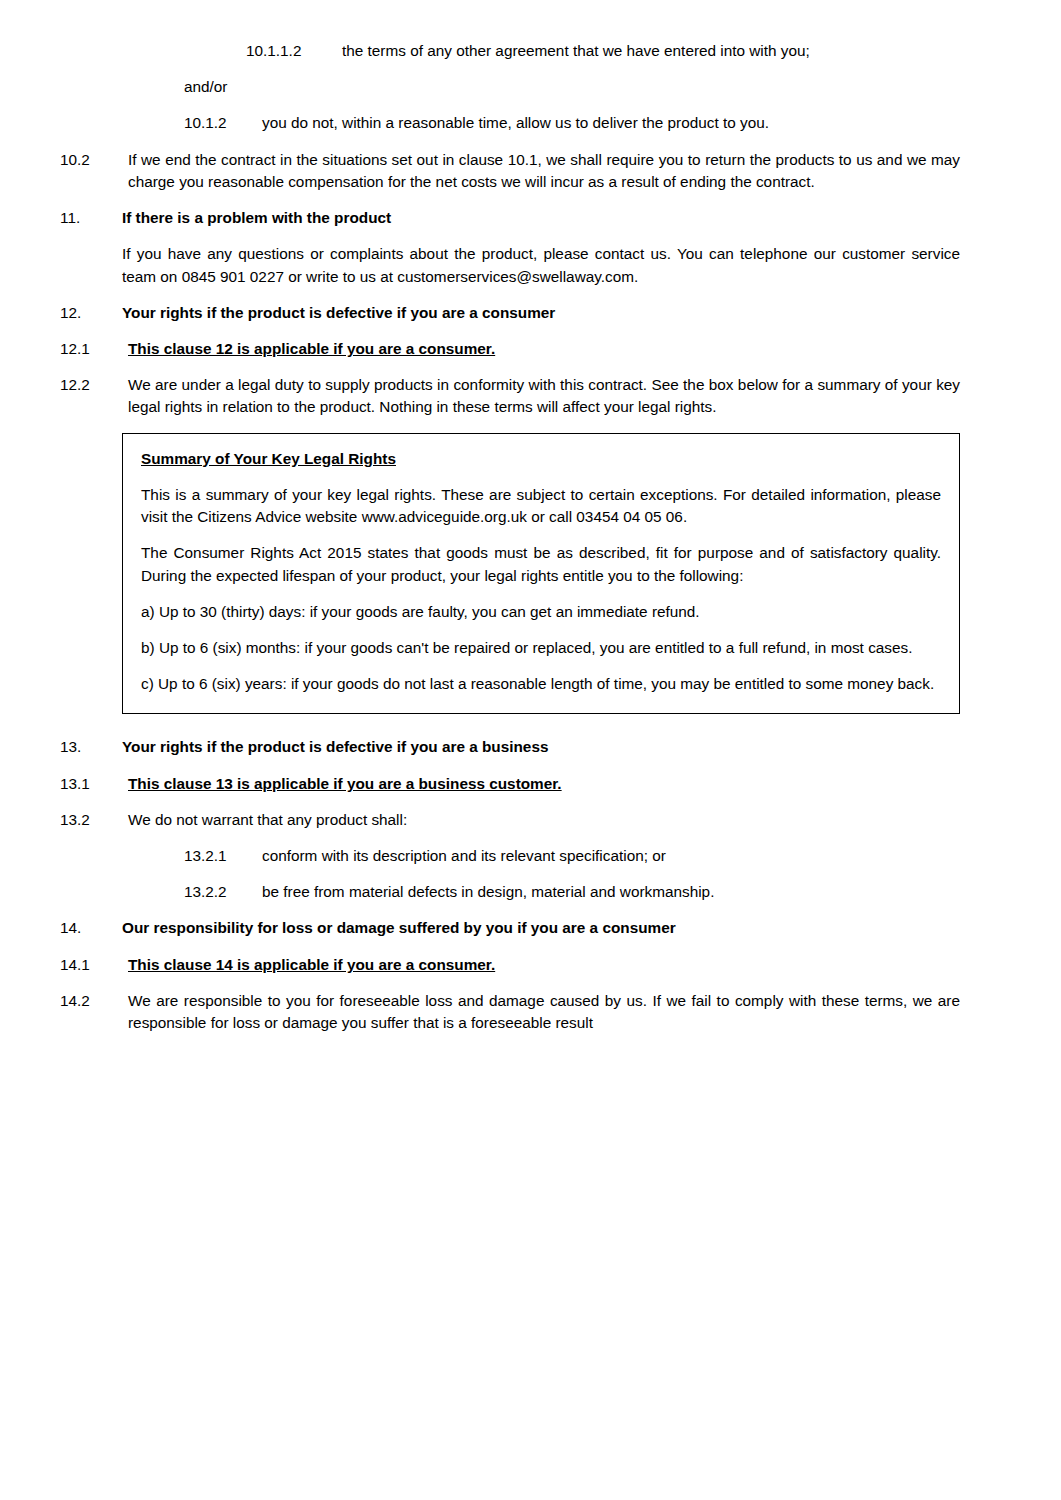10.1.1.2
the terms of any other agreement that we have entered into with you;
and/or
10.1.2
you do not, within a reasonable time, allow us to deliver the product to you.
10.2
If we end the contract in the situations set out in clause 10.1, we shall require you to return the products to us and we may charge you reasonable compensation for the net costs we will incur as a result of ending the contract.
11.
If there is a problem with the product
If you have any questions or complaints about the product, please contact us. You can telephone our customer service team on 0845 901 0227 or write to us at customerservices@swellaway.com.
12.
Your rights if the product is defective if you are a consumer
12.1
This clause 12 is applicable if you are a consumer.
12.2
We are under a legal duty to supply products in conformity with this contract. See the box below for a summary of your key legal rights in relation to the product. Nothing in these terms will affect your legal rights.
Summary of Your Key Legal Rights
This is a summary of your key legal rights. These are subject to certain exceptions. For detailed information, please visit the Citizens Advice website www.adviceguide.org.uk or call 03454 04 05 06.
The Consumer Rights Act 2015 states that goods must be as described, fit for purpose and of satisfactory quality. During the expected lifespan of your product, your legal rights entitle you to the following:
a) Up to 30 (thirty) days: if your goods are faulty, you can get an immediate refund.
b) Up to 6 (six) months: if your goods can't be repaired or replaced, you are entitled to a full refund, in most cases.
c) Up to 6 (six) years: if your goods do not last a reasonable length of time, you may be entitled to some money back.
13.
Your rights if the product is defective if you are a business
13.1
This clause 13 is applicable if you are a business customer.
13.2
We do not warrant that any product shall:
13.2.1
conform with its description and its relevant specification; or
13.2.2
be free from material defects in design, material and workmanship.
14.
Our responsibility for loss or damage suffered by you if you are a consumer
14.1
This clause 14 is applicable if you are a consumer.
14.2
We are responsible to you for foreseeable loss and damage caused by us. If we fail to comply with these terms, we are responsible for loss or damage you suffer that is a foreseeable result